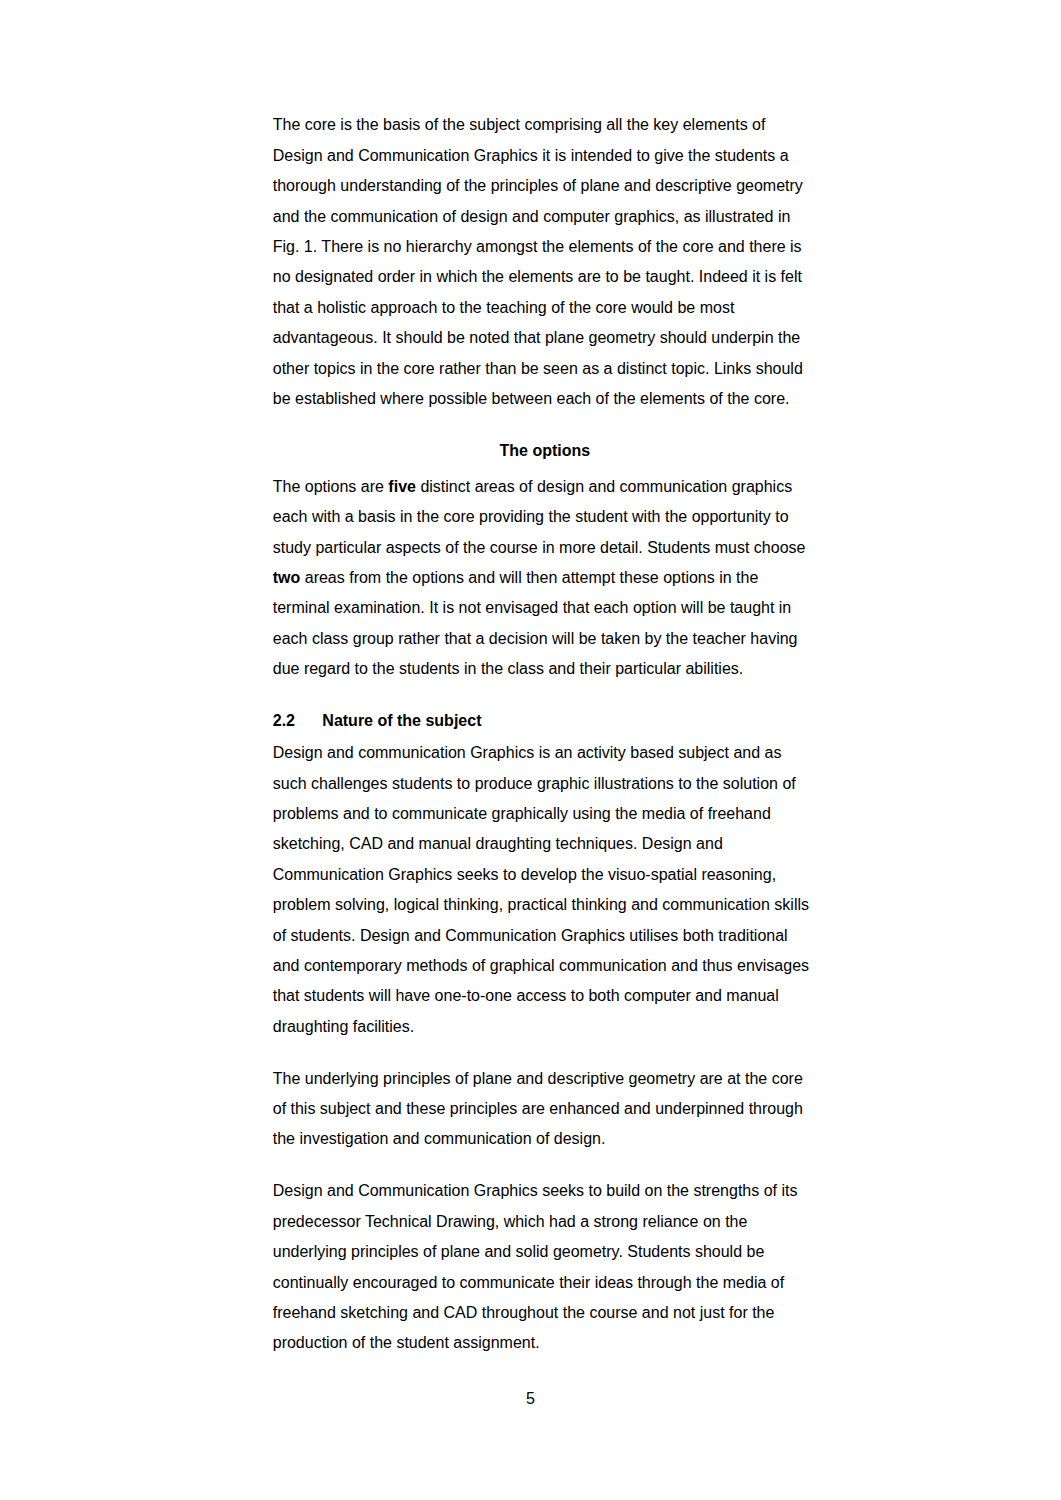The core is the basis of the subject comprising all the key elements of Design and Communication Graphics it is intended to give the students a thorough understanding of the principles of plane and descriptive geometry and the communication of design and computer graphics, as illustrated in Fig. 1. There is no hierarchy amongst the elements of the core and there is no designated order in which the elements are to be taught. Indeed it is felt that a holistic approach to the teaching of the core would be most advantageous. It should be noted that plane geometry should underpin the other topics in the core rather than be seen as a distinct topic. Links should be established where possible between each of the elements of the core.
The options
The options are five distinct areas of design and communication graphics each with a basis in the core providing the student with the opportunity to study particular aspects of the course in more detail. Students must choose two areas from the options and will then attempt these options in the terminal examination. It is not envisaged that each option will be taught in each class group rather that a decision will be taken by the teacher having due regard to the students in the class and their particular abilities.
2.2 Nature of the subject
Design and communication Graphics is an activity based subject and as such challenges students to produce graphic illustrations to the solution of problems and to communicate graphically using the media of freehand sketching, CAD and manual draughting techniques. Design and Communication Graphics seeks to develop the visuo-spatial reasoning, problem solving, logical thinking, practical thinking and communication skills of students. Design and Communication Graphics utilises both traditional and contemporary methods of graphical communication and thus envisages that students will have one-to-one access to both computer and manual draughting facilities.
The underlying principles of plane and descriptive geometry are at the core of this subject and these principles are enhanced and underpinned through the investigation and communication of design.
Design and Communication Graphics seeks to build on the strengths of its predecessor Technical Drawing, which had a strong reliance on the underlying principles of plane and solid geometry. Students should be continually encouraged to communicate their ideas through the media of freehand sketching and CAD throughout the course and not just for the production of the student assignment.
5